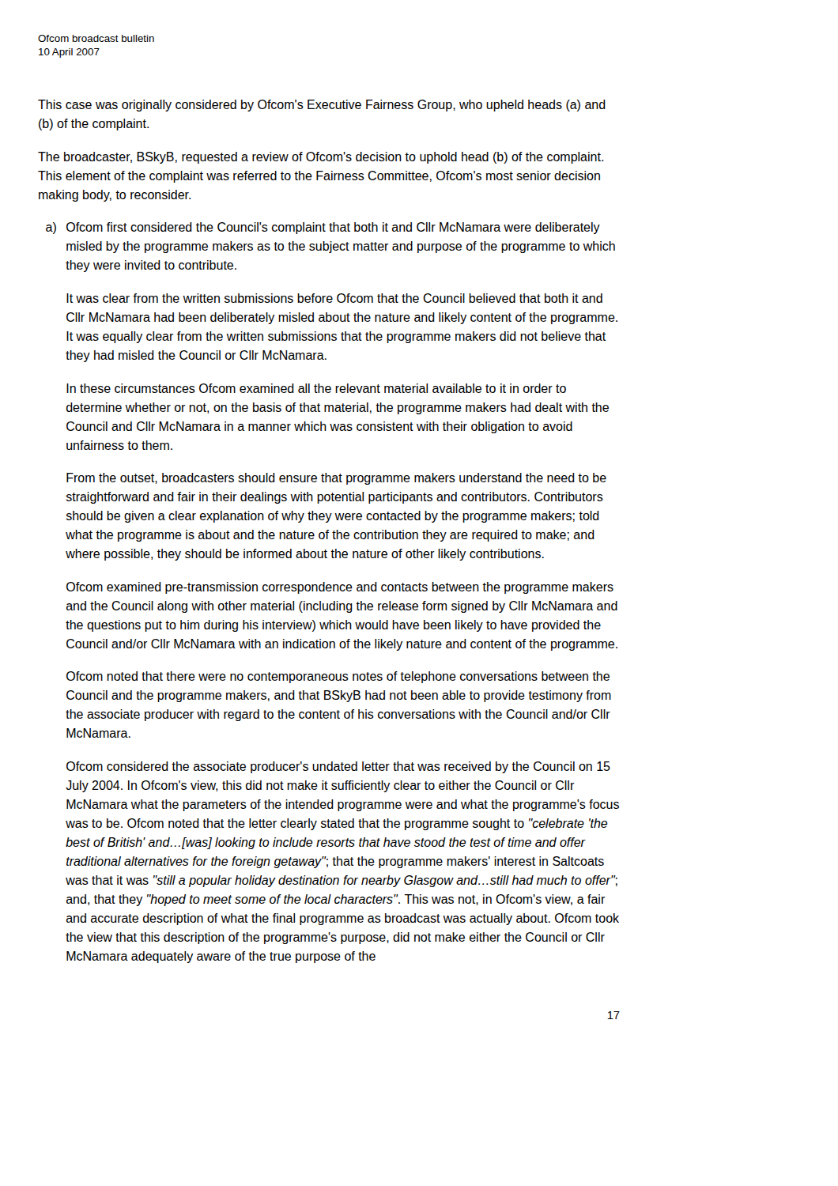Ofcom broadcast bulletin
10 April 2007
This case was originally considered by Ofcom's Executive Fairness Group, who upheld heads (a) and (b) of the complaint.
The broadcaster, BSkyB, requested a review of Ofcom's decision to uphold head (b) of the complaint. This element of the complaint was referred to the Fairness Committee, Ofcom's most senior decision making body, to reconsider.
a)
Ofcom first considered the Council's complaint that both it and Cllr McNamara were deliberately misled by the programme makers as to the subject matter and purpose of the programme to which they were invited to contribute.
It was clear from the written submissions before Ofcom that the Council believed that both it and Cllr McNamara had been deliberately misled about the nature and likely content of the programme. It was equally clear from the written submissions that the programme makers did not believe that they had misled the Council or Cllr McNamara.
In these circumstances Ofcom examined all the relevant material available to it in order to determine whether or not, on the basis of that material, the programme makers had dealt with the Council and Cllr McNamara in a manner which was consistent with their obligation to avoid unfairness to them.
From the outset, broadcasters should ensure that programme makers understand the need to be straightforward and fair in their dealings with potential participants and contributors. Contributors should be given a clear explanation of why they were contacted by the programme makers; told what the programme is about and the nature of the contribution they are required to make; and where possible, they should be informed about the nature of other likely contributions.
Ofcom examined pre-transmission correspondence and contacts between the programme makers and the Council along with other material (including the release form signed by Cllr McNamara and the questions put to him during his interview) which would have been likely to have provided the Council and/or Cllr McNamara with an indication of the likely nature and content of the programme.
Ofcom noted that there were no contemporaneous notes of telephone conversations between the Council and the programme makers, and that BSkyB had not been able to provide testimony from the associate producer with regard to the content of his conversations with the Council and/or Cllr McNamara.
Ofcom considered the associate producer's undated letter that was received by the Council on 15 July 2004. In Ofcom's view, this did not make it sufficiently clear to either the Council or Cllr McNamara what the parameters of the intended programme were and what the programme's focus was to be. Ofcom noted that the letter clearly stated that the programme sought to "celebrate 'the best of British' and…[was] looking to include resorts that have stood the test of time and offer traditional alternatives for the foreign getaway"; that the programme makers' interest in Saltcoats was that it was "still a popular holiday destination for nearby Glasgow and…still had much to offer"; and, that they "hoped to meet some of the local characters". This was not, in Ofcom's view, a fair and accurate description of what the final programme as broadcast was actually about. Ofcom took the view that this description of the programme's purpose, did not make either the Council or Cllr McNamara adequately aware of the true purpose of the
17